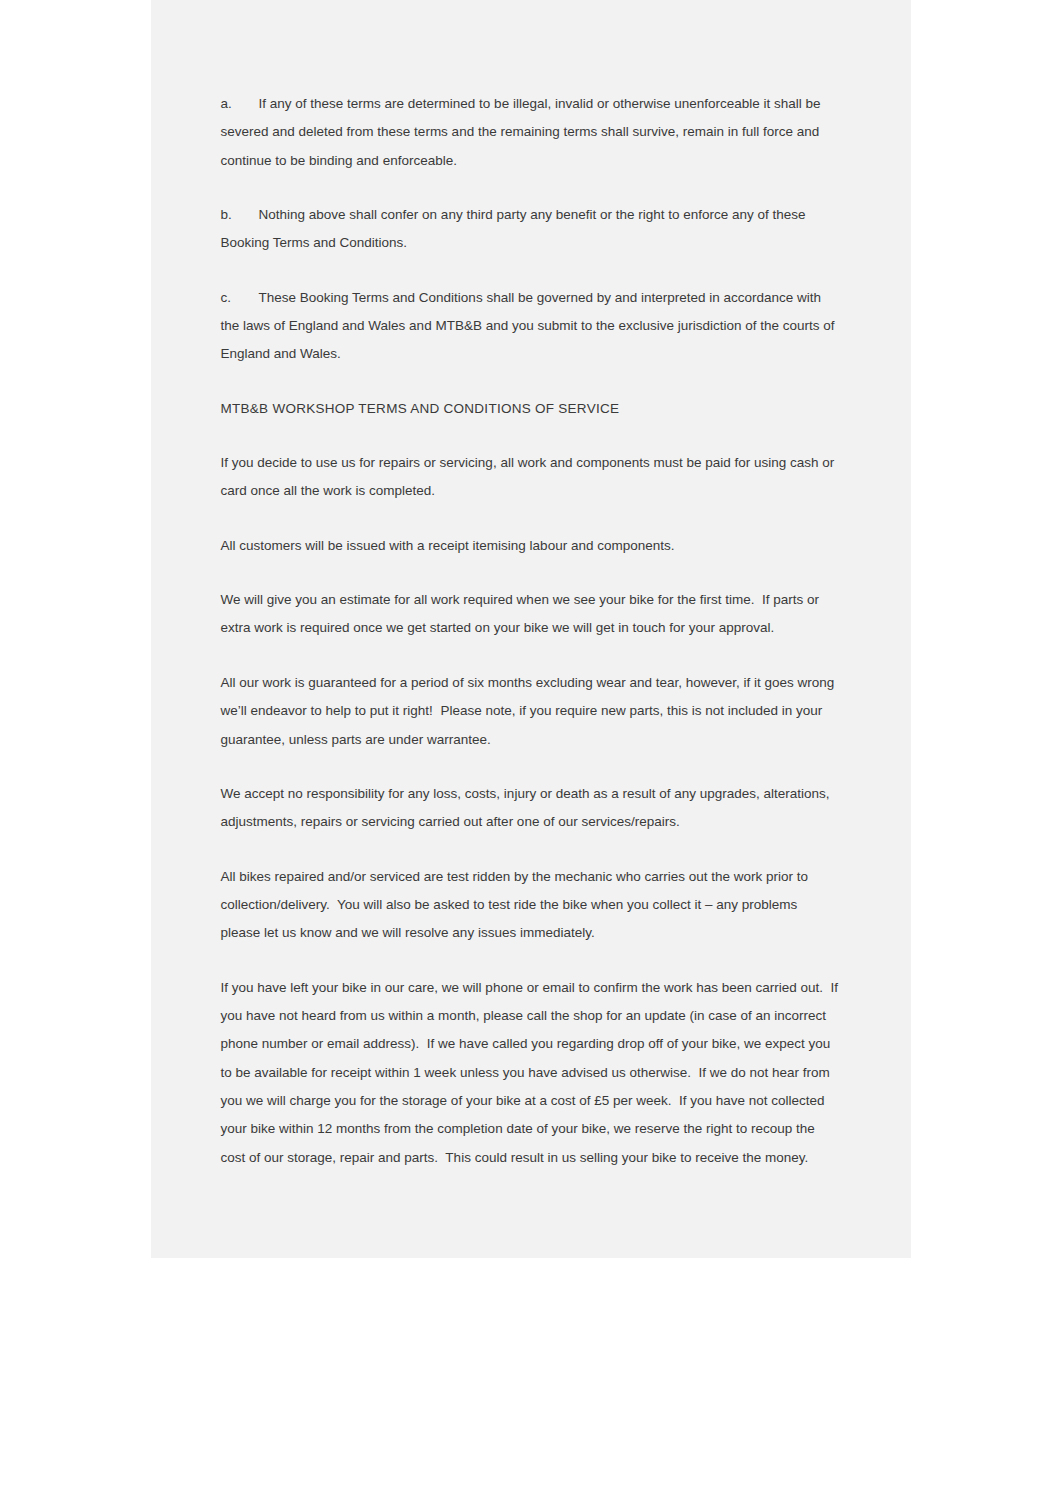a. If any of these terms are determined to be illegal, invalid or otherwise unenforceable it shall be severed and deleted from these terms and the remaining terms shall survive, remain in full force and continue to be binding and enforceable.
b. Nothing above shall confer on any third party any benefit or the right to enforce any of these Booking Terms and Conditions.
c. These Booking Terms and Conditions shall be governed by and interpreted in accordance with the laws of England and Wales and MTB&B and you submit to the exclusive jurisdiction of the courts of England and Wales.
MTB&B Workshop Terms and Conditions of Service
If you decide to use us for repairs or servicing, all work and components must be paid for using cash or card once all the work is completed.
All customers will be issued with a receipt itemising labour and components.
We will give you an estimate for all work required when we see your bike for the first time. If parts or extra work is required once we get started on your bike we will get in touch for your approval.
All our work is guaranteed for a period of six months excluding wear and tear, however, if it goes wrong we’ll endeavor to help to put it right! Please note, if you require new parts, this is not included in your guarantee, unless parts are under warrantee.
We accept no responsibility for any loss, costs, injury or death as a result of any upgrades, alterations, adjustments, repairs or servicing carried out after one of our services/repairs.
All bikes repaired and/or serviced are test ridden by the mechanic who carries out the work prior to collection/delivery. You will also be asked to test ride the bike when you collect it – any problems please let us know and we will resolve any issues immediately.
If you have left your bike in our care, we will phone or email to confirm the work has been carried out. If you have not heard from us within a month, please call the shop for an update (in case of an incorrect phone number or email address). If we have called you regarding drop off of your bike, we expect you to be available for receipt within 1 week unless you have advised us otherwise. If we do not hear from you we will charge you for the storage of your bike at a cost of £5 per week. If you have not collected your bike within 12 months from the completion date of your bike, we reserve the right to recoup the cost of our storage, repair and parts. This could result in us selling your bike to receive the money.